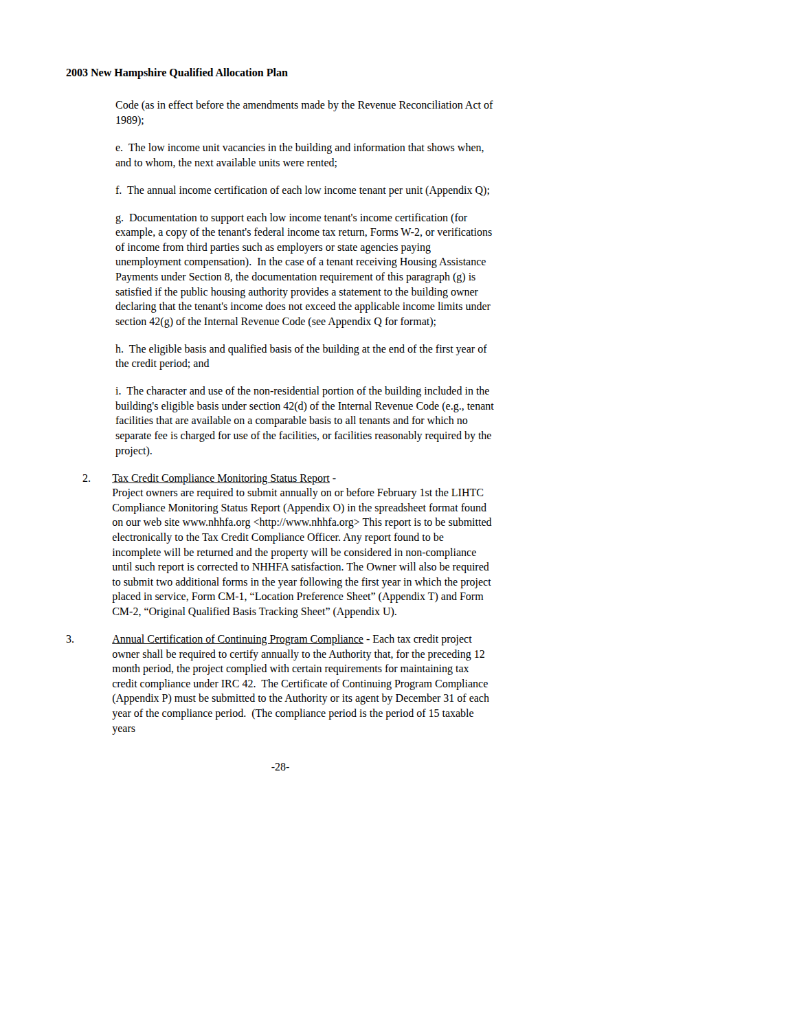2003 New Hampshire Qualified Allocation Plan
Code (as in effect before the amendments made by the Revenue Reconciliation Act of 1989);
e. The low income unit vacancies in the building and information that shows when, and to whom, the next available units were rented;
f. The annual income certification of each low income tenant per unit (Appendix Q);
g. Documentation to support each low income tenant's income certification (for example, a copy of the tenant's federal income tax return, Forms W-2, or verifications of income from third parties such as employers or state agencies paying unemployment compensation). In the case of a tenant receiving Housing Assistance Payments under Section 8, the documentation requirement of this paragraph (g) is satisfied if the public housing authority provides a statement to the building owner declaring that the tenant's income does not exceed the applicable income limits under section 42(g) of the Internal Revenue Code (see Appendix Q for format);
h. The eligible basis and qualified basis of the building at the end of the first year of the credit period; and
i. The character and use of the non-residential portion of the building included in the building's eligible basis under section 42(d) of the Internal Revenue Code (e.g., tenant facilities that are available on a comparable basis to all tenants and for which no separate fee is charged for use of the facilities, or facilities reasonably required by the project).
2.
Tax Credit Compliance Monitoring Status Report -
Project owners are required to submit annually on or before February 1st the LIHTC Compliance Monitoring Status Report (Appendix O) in the spreadsheet format found on our web site www.nhhfa.org <http://www.nhhfa.org> This report is to be submitted electronically to the Tax Credit Compliance Officer. Any report found to be incomplete will be returned and the property will be considered in non-compliance until such report is corrected to NHHFA satisfaction. The Owner will also be required to submit two additional forms in the year following the first year in which the project placed in service, Form CM-1, “Location Preference Sheet” (Appendix T) and Form CM-2, “Original Qualified Basis Tracking Sheet” (Appendix U).
3.
Annual Certification of Continuing Program Compliance - Each tax credit project owner shall be required to certify annually to the Authority that, for the preceding 12 month period, the project complied with certain requirements for maintaining tax credit compliance under IRC 42. The Certificate of Continuing Program Compliance (Appendix P) must be submitted to the Authority or its agent by December 31 of each year of the compliance period. (The compliance period is the period of 15 taxable years
-28-